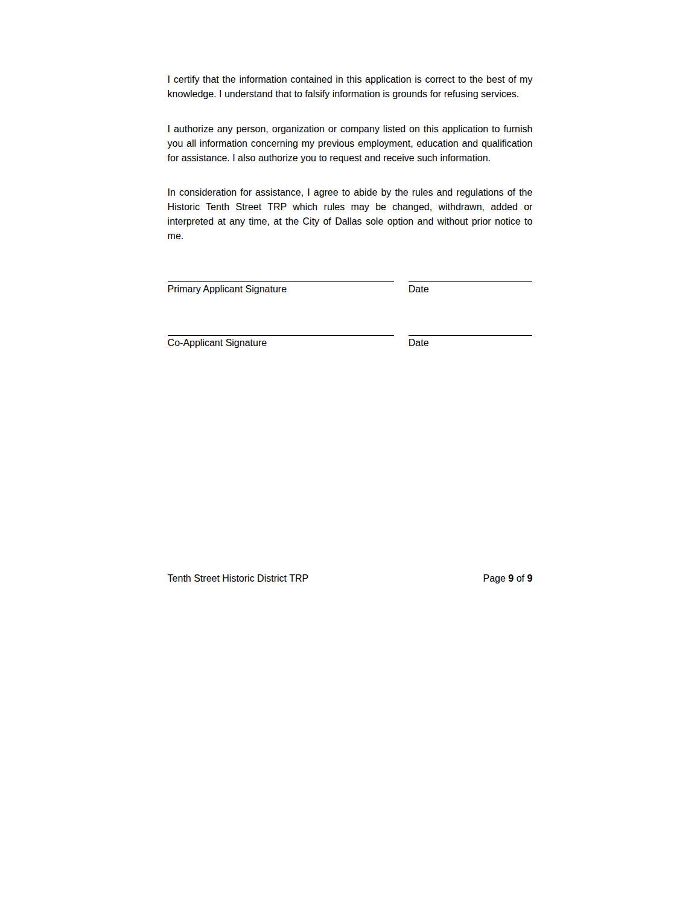I certify that the information contained in this application is correct to the best of my knowledge. I understand that to falsify information is grounds for refusing services.
I authorize any person, organization or company listed on this application to furnish you all information concerning my previous employment, education and qualification for assistance. I also authorize you to request and receive such information.
In consideration for assistance, I agree to abide by the rules and regulations of the Historic Tenth Street TRP which rules may be changed, withdrawn, added or interpreted at any time, at the City of Dallas sole option and without prior notice to me.
| Primary Applicant Signature | | Date |
| Co-Applicant Signature | | Date |
Tenth Street Historic District TRP
Page 9 of 9